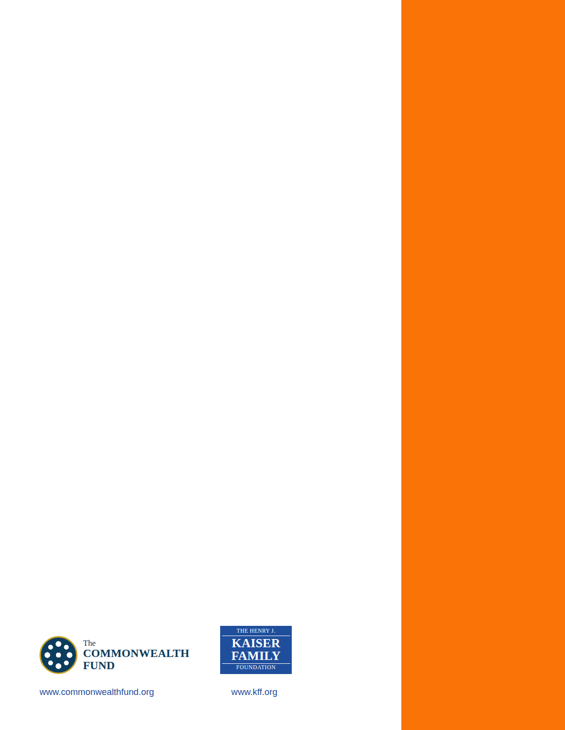The
COMMONWEALTH
FUND
THE HENRY J.
KAISER
FAMILY
FOUNDATION
www.commonwealthfund.org
www.kff.org